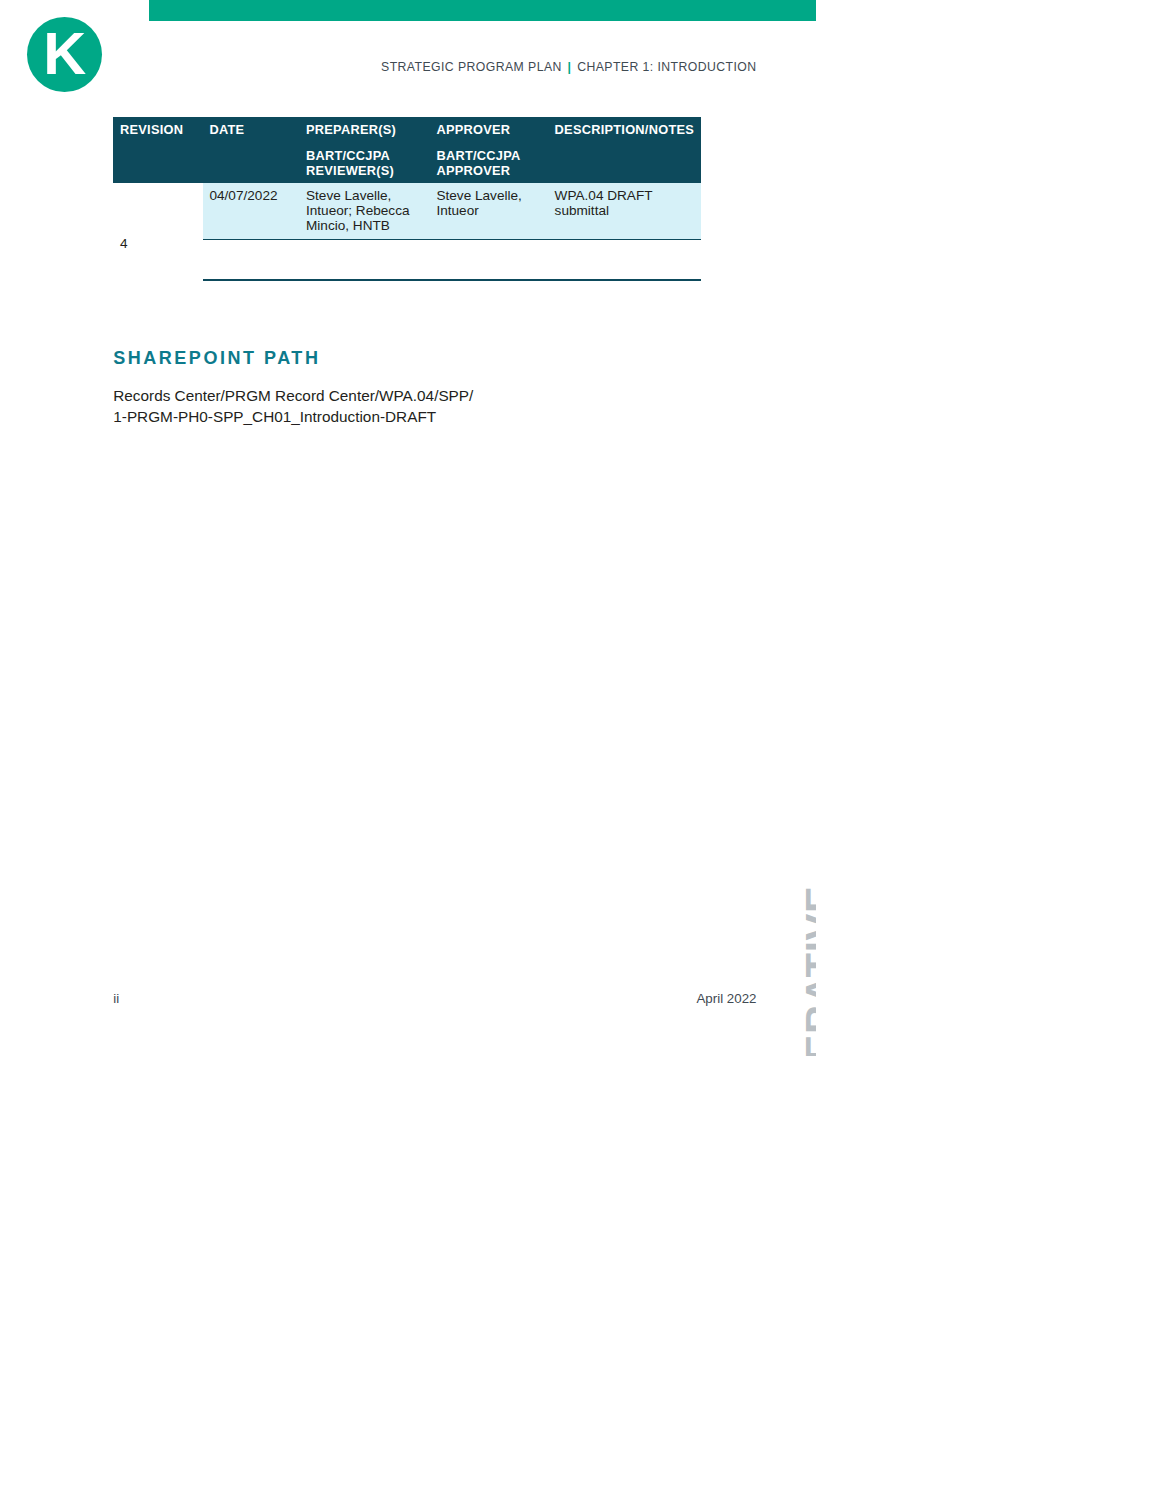K
STRATEGIC PROGRAM PLAN|CHAPTER 1: INTRODUCTION
| REVISION | DATE | PREPARER(S) | APPROVER | DESCRIPTION/NOTES |
| --- | --- | --- | --- | --- |
| BART/CCJPA REVIEWER(S) | BART/CCJPA APPROVER |
| 4 | 04/07/2022 | Steve Lavelle, Intueor; Rebecca Mincio, HNTB | Steve Lavelle, Intueor | WPA.04 DRAFT submittal |
SHAREPOINT PATH
Records Center/PRGM Record Center/WPA.04/SPP/
1-PRGM-PH0-SPP_CH01_Introduction-DRAFT
DRAFT - DELIBERATIVE
ii
April 2022